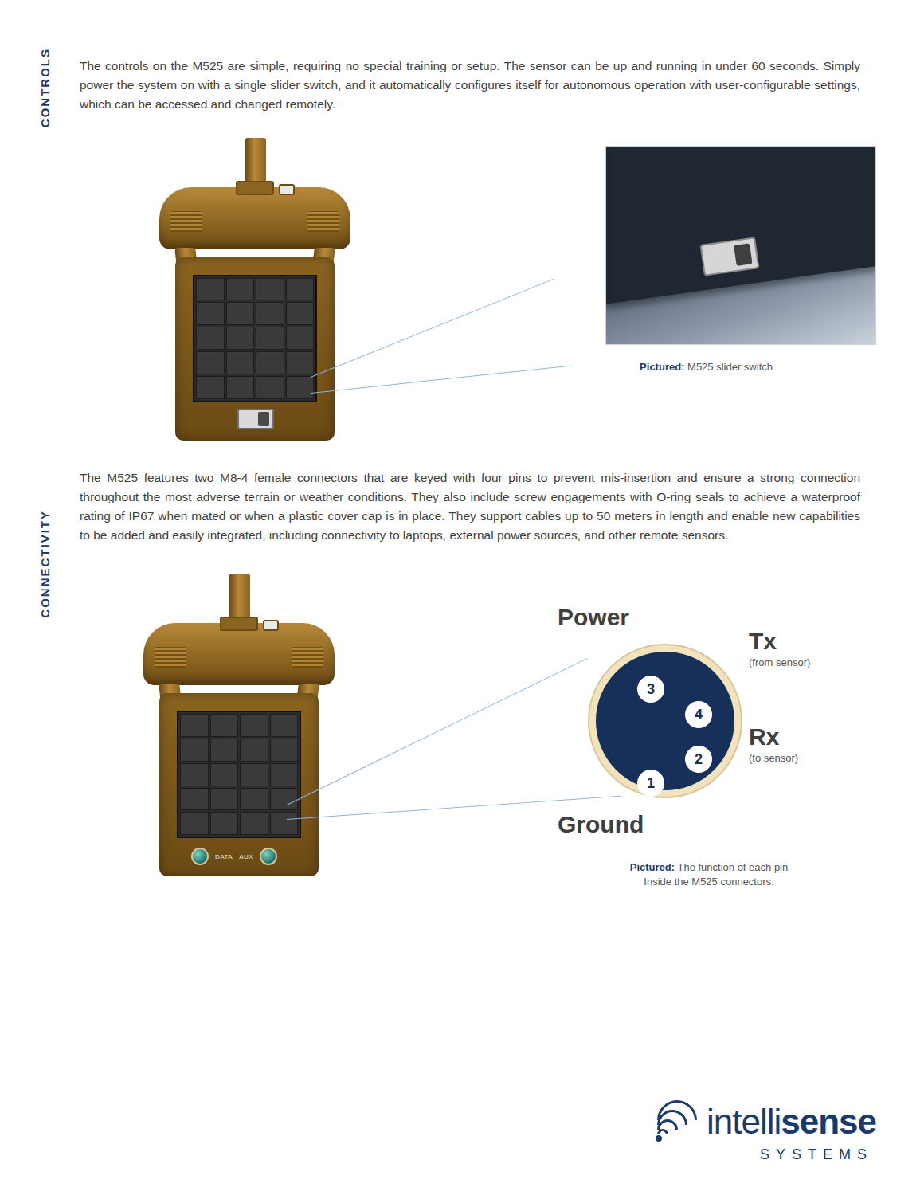Controls
Connectivity
The controls on the M525 are simple, requiring no special training or setup. The sensor can be up and running in under 60 seconds. Simply power the system on with a single slider switch, and it automatically configures itself for autonomous operation with user-configurable settings, which can be accessed and changed remotely.
Pictured: M525 slider switch
The M525 features two M8-4 female connectors that are keyed with four pins to prevent mis-insertion and ensure a strong connection throughout the most adverse terrain or weather conditions. They also include screw engagements with O-ring seals to achieve a waterproof rating of IP67 when mated or when a plastic cover cap is in place. They support cables up to 50 meters in length and enable new capabilities to be added and easily integrated, including connectivity to laptops, external power sources, and other remote sensors.
DATA AUX
Power
Tx(from sensor)
Rx(to sensor)
Ground
3
4
2
1
Pictured: The function of each pin
Inside the M525 connectors.
intellisense
SYSTEMS